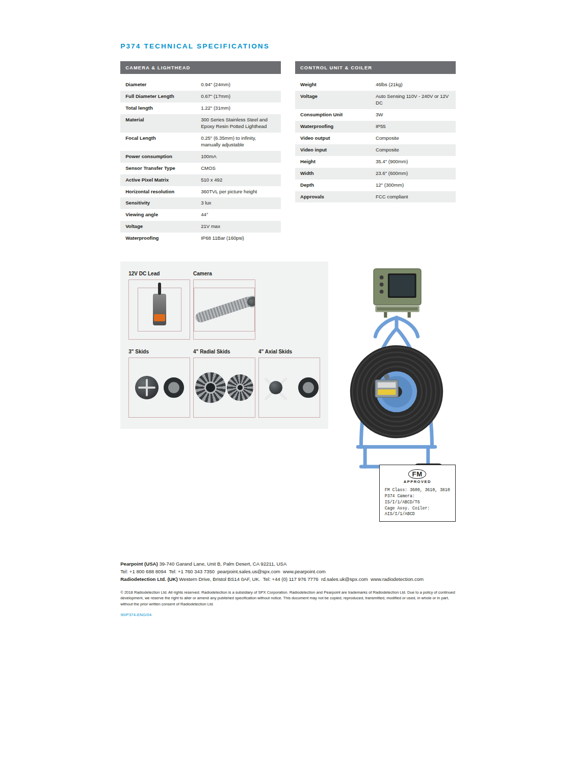P374 Technical Specifications
Camera & Lighthead
| Diameter | 0.94" (24mm) |
| Full Diameter Length | 0.67" (17mm) |
| Total length | 1.22" (31mm) |
| Material | 300 Series Stainless Steel and Epoxy Resin Potted Lighthead |
| Focal Length | 0.25" (6.35mm) to infinity, manually adjustable |
| Power consumption | 100mA |
| Sensor Transfer Type | CMOS |
| Active Pixel Matrix | 510 x 492 |
| Horizontal resolution | 360TVL per picture height |
| Sensitivity | 3 lux |
| Viewing angle | 44° |
| Voltage | 21V max |
| Waterproofing | IP68 11Bar (160psi) |
Control Unit & Coiler
| Weight | 46lbs (21kg) |
| Voltage | Auto Sensing 110V - 240V or 12V DC |
| Consumption Unit | 3W |
| Waterproofing | IP55 |
| Video output | Composite |
| Video input | Composite |
| Height | 35.4" (900mm) |
| Width | 23.6" (600mm) |
| Depth | 12" (300mm) |
| Approvals | FCC compliant |
12V DC Lead
Camera
3" Skids
4" Radial Skids
4" Axial Skids
FM APPROVED
FM Class: 3600, 3610, 3810
P374 Camera: IS/I/1/ABCD/T6
Cage Assy. Coiler: AIS/I/1/ABCD
Pearpoint (USA) 39-740 Garand Lane, Unit B, Palm Desert, CA 92211, USA
Tel: +1 800 688 8094 Tel: +1 760 343 7350 pearpoint.sales.us@spx.com www.pearpoint.com
Radiodetection Ltd. (UK) Western Drive, Bristol BS14 0AF, UK. Tel: +44 (0) 117 976 7776 rd.sales.uk@spx.com www.radiodetection.com
© 2018 Radiodetection Ltd. All rights reserved. Radiodetection is a subsidiary of SPX Corporation. Radiodetection and Pearpoint are trademarks of Radiodetection Ltd. Due to a policy of continued development, we reserve the right to alter or amend any published specification without notice. This document may not be copied, reproduced, transmitted, modified or used, in whole or in part, without the prior written consent of Radiodetection Ltd.
90/P374-ENG/04